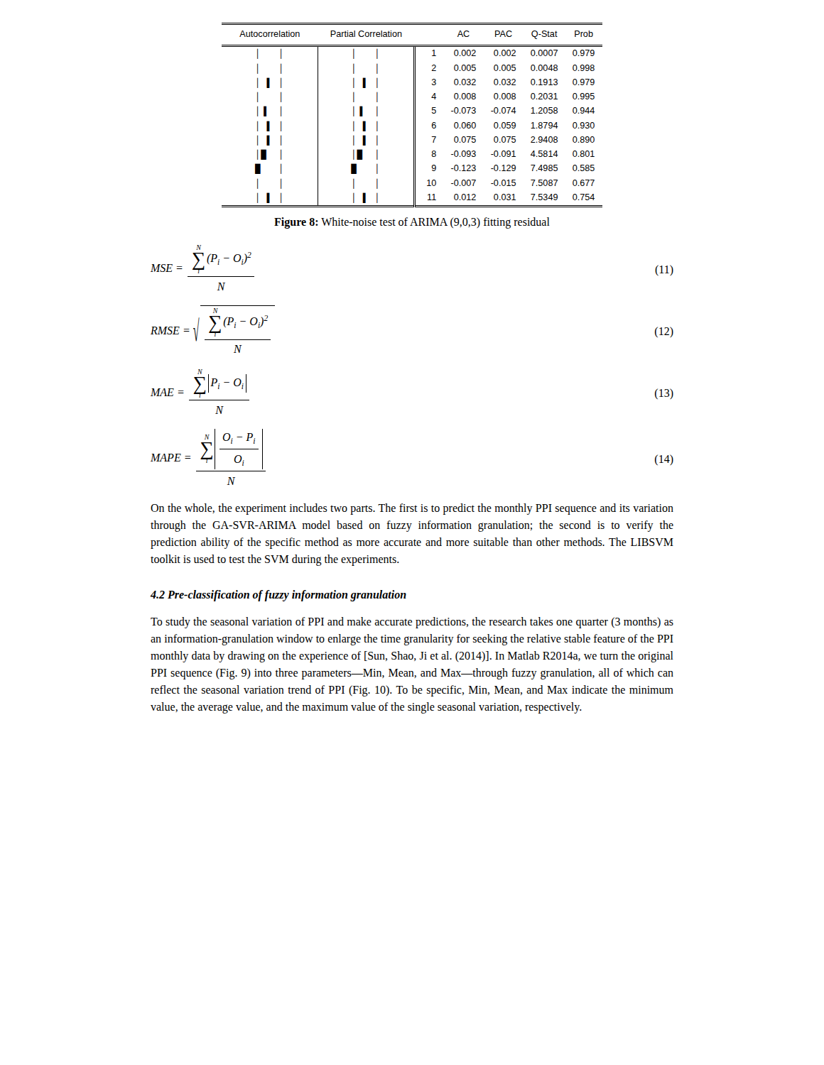| Autocorrelation | Partial Correlation | | AC | PAC | Q-Stat | Prob |
| --- | --- | --- | --- | --- | --- | --- |
| │ │ | │ │ | 1 | 0.002 | 0.002 | 0.0007 | 0.979 |
| │ │ | │ │ | 2 | 0.005 | 0.005 | 0.0048 | 0.998 |
| │ ▌ │ | │ ▌ │ | 3 | 0.032 | 0.032 | 0.1913 | 0.979 |
| │ │ | │ │ | 4 | 0.008 | 0.008 | 0.2031 | 0.995 |
| │▐ │ | │▐ │ | 5 | -0.073 | -0.074 | 1.2058 | 0.944 |
| │ ▌ │ | │ ▌ │ | 6 | 0.060 | 0.059 | 1.8794 | 0.930 |
| │ ▌ │ | │ ▌ │ | 7 | 0.075 | 0.075 | 2.9408 | 0.890 |
| │█ │ | │█ │ | 8 | -0.093 | -0.091 | 4.5814 | 0.801 |
| █ │ | █ │ | 9 | -0.123 | -0.129 | 7.4985 | 0.585 |
| │ │ | │ │ | 10 | -0.007 | -0.015 | 7.5087 | 0.677 |
| │ ▌ │ | │ ▌ │ | 11 | 0.012 | 0.031 | 7.5349 | 0.754 |
Figure 8: White-noise test of ARIMA (9,0,3) fitting residual
MSE = N∑i(Pi − Oi)2 N
(11)
RMSE = N∑i(Pi − Oi)2 N
(12)
MAE = N∑i Pi − Oi N
(13)
MAPE = N∑i Oi − Pi Oi N
(14)
On the whole, the experiment includes two parts. The first is to predict the monthly PPI sequence and its variation through the GA-SVR-ARIMA model based on fuzzy information granulation; the second is to verify the prediction ability of the specific method as more accurate and more suitable than other methods. The LIBSVM toolkit is used to test the SVM during the experiments.
4.2 Pre-classification of fuzzy information granulation
To study the seasonal variation of PPI and make accurate predictions, the research takes one quarter (3 months) as an information-granulation window to enlarge the time granularity for seeking the relative stable feature of the PPI monthly data by drawing on the experience of [Sun, Shao, Ji et al. (2014)]. In Matlab R2014a, we turn the original PPI sequence (Fig. 9) into three parameters—Min, Mean, and Max—through fuzzy granulation, all of which can reflect the seasonal variation trend of PPI (Fig. 10). To be specific, Min, Mean, and Max indicate the minimum value, the average value, and the maximum value of the single seasonal variation, respectively.